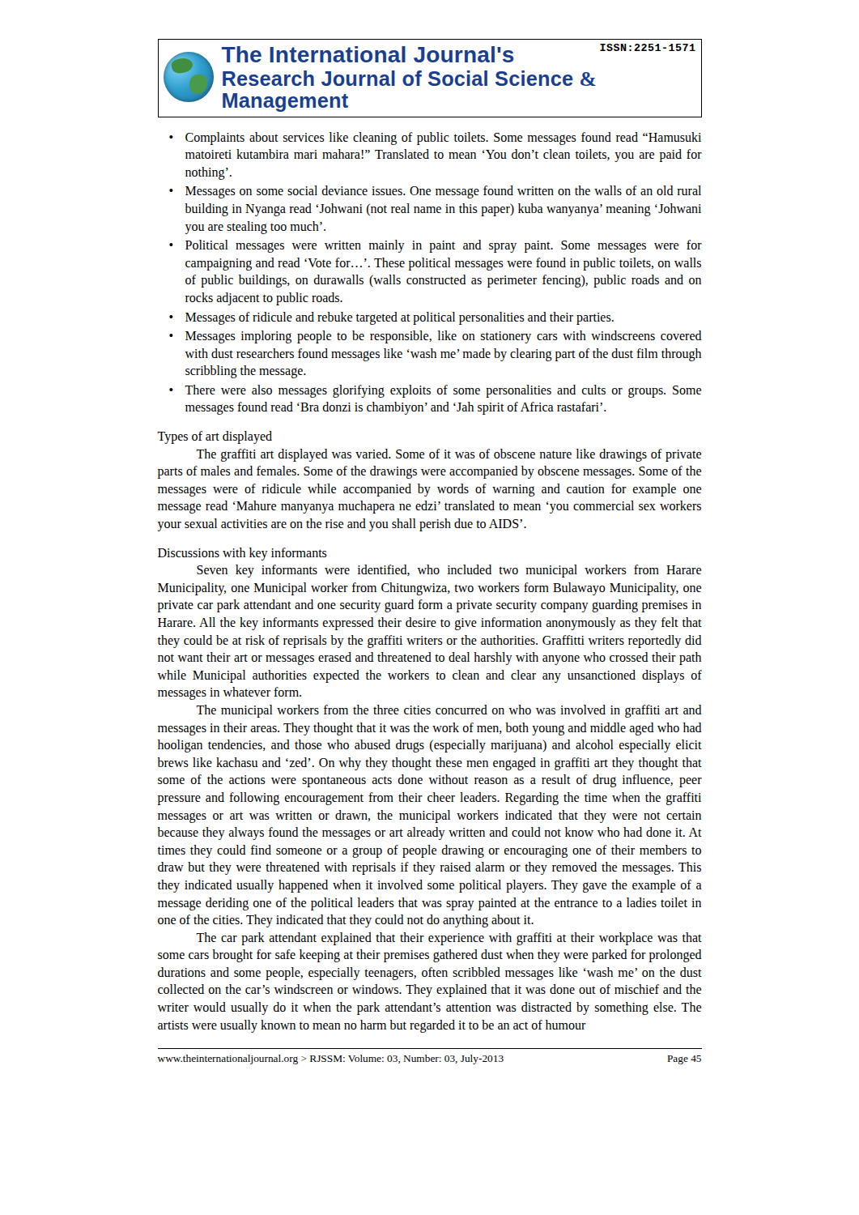ISSN:2251-1571
The International Journal's
Research Journal of Social Science & Management
Complaints about services like cleaning of public toilets. Some messages found read “Hamusuki matoireti kutambira mari mahara!” Translated to mean ‘You don’t clean toilets, you are paid for nothing’.
Messages on some social deviance issues. One message found written on the walls of an old rural building in Nyanga read ‘Johwani (not real name in this paper) kuba wanyanya’ meaning ‘Johwani you are stealing too much’.
Political messages were written mainly in paint and spray paint. Some messages were for campaigning and read ‘Vote for…’. These political messages were found in public toilets, on walls of public buildings, on durawalls (walls constructed as perimeter fencing), public roads and on rocks adjacent to public roads.
Messages of ridicule and rebuke targeted at political personalities and their parties.
Messages imploring people to be responsible, like on stationery cars with windscreens covered with dust researchers found messages like ‘wash me’ made by clearing part of the dust film through scribbling the message.
There were also messages glorifying exploits of some personalities and cults or groups. Some messages found read ‘Bra donzi is chambiyon’ and ‘Jah spirit of Africa rastafari’.
Types of art displayed
The graffiti art displayed was varied. Some of it was of obscene nature like drawings of private parts of males and females. Some of the drawings were accompanied by obscene messages. Some of the messages were of ridicule while accompanied by words of warning and caution for example one message read ‘Mahure manyanya muchapera ne edzi’ translated to mean ‘you commercial sex workers your sexual activities are on the rise and you shall perish due to AIDS’.
Discussions with key informants
Seven key informants were identified, who included two municipal workers from Harare Municipality, one Municipal worker from Chitungwiza, two workers form Bulawayo Municipality, one private car park attendant and one security guard form a private security company guarding premises in Harare. All the key informants expressed their desire to give information anonymously as they felt that they could be at risk of reprisals by the graffiti writers or the authorities. Graffitti writers reportedly did not want their art or messages erased and threatened to deal harshly with anyone who crossed their path while Municipal authorities expected the workers to clean and clear any unsanctioned displays of messages in whatever form.
The municipal workers from the three cities concurred on who was involved in graffiti art and messages in their areas. They thought that it was the work of men, both young and middle aged who had hooligan tendencies, and those who abused drugs (especially marijuana) and alcohol especially elicit brews like kachasu and ‘zed’. On why they thought these men engaged in graffiti art they thought that some of the actions were spontaneous acts done without reason as a result of drug influence, peer pressure and following encouragement from their cheer leaders. Regarding the time when the graffiti messages or art was written or drawn, the municipal workers indicated that they were not certain because they always found the messages or art already written and could not know who had done it. At times they could find someone or a group of people drawing or encouraging one of their members to draw but they were threatened with reprisals if they raised alarm or they removed the messages. This they indicated usually happened when it involved some political players. They gave the example of a message deriding one of the political leaders that was spray painted at the entrance to a ladies toilet in one of the cities. They indicated that they could not do anything about it.
The car park attendant explained that their experience with graffiti at their workplace was that some cars brought for safe keeping at their premises gathered dust when they were parked for prolonged durations and some people, especially teenagers, often scribbled messages like ‘wash me’ on the dust collected on the car’s windscreen or windows. They explained that it was done out of mischief and the writer would usually do it when the park attendant’s attention was distracted by something else. The artists were usually known to mean no harm but regarded it to be an act of humour
www.theinternationaljournal.org > RJSSM: Volume: 03, Number: 03, July-2013 Page 45